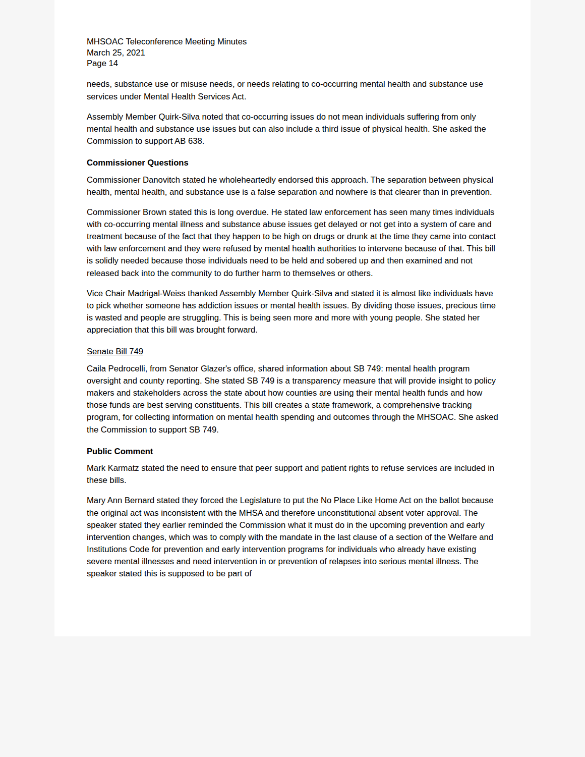MHSOAC Teleconference Meeting Minutes
March 25, 2021
Page 14
needs, substance use or misuse needs, or needs relating to co-occurring mental health and substance use services under Mental Health Services Act.
Assembly Member Quirk-Silva noted that co-occurring issues do not mean individuals suffering from only mental health and substance use issues but can also include a third issue of physical health. She asked the Commission to support AB 638.
Commissioner Questions
Commissioner Danovitch stated he wholeheartedly endorsed this approach. The separation between physical health, mental health, and substance use is a false separation and nowhere is that clearer than in prevention.
Commissioner Brown stated this is long overdue. He stated law enforcement has seen many times individuals with co-occurring mental illness and substance abuse issues get delayed or not get into a system of care and treatment because of the fact that they happen to be high on drugs or drunk at the time they came into contact with law enforcement and they were refused by mental health authorities to intervene because of that. This bill is solidly needed because those individuals need to be held and sobered up and then examined and not released back into the community to do further harm to themselves or others.
Vice Chair Madrigal-Weiss thanked Assembly Member Quirk-Silva and stated it is almost like individuals have to pick whether someone has addiction issues or mental health issues. By dividing those issues, precious time is wasted and people are struggling. This is being seen more and more with young people. She stated her appreciation that this bill was brought forward.
Senate Bill 749
Caila Pedrocelli, from Senator Glazer's office, shared information about SB 749: mental health program oversight and county reporting. She stated SB 749 is a transparency measure that will provide insight to policy makers and stakeholders across the state about how counties are using their mental health funds and how those funds are best serving constituents. This bill creates a state framework, a comprehensive tracking program, for collecting information on mental health spending and outcomes through the MHSOAC. She asked the Commission to support SB 749.
Public Comment
Mark Karmatz stated the need to ensure that peer support and patient rights to refuse services are included in these bills.
Mary Ann Bernard stated they forced the Legislature to put the No Place Like Home Act on the ballot because the original act was inconsistent with the MHSA and therefore unconstitutional absent voter approval. The speaker stated they earlier reminded the Commission what it must do in the upcoming prevention and early intervention changes, which was to comply with the mandate in the last clause of a section of the Welfare and Institutions Code for prevention and early intervention programs for individuals who already have existing severe mental illnesses and need intervention in or prevention of relapses into serious mental illness. The speaker stated this is supposed to be part of